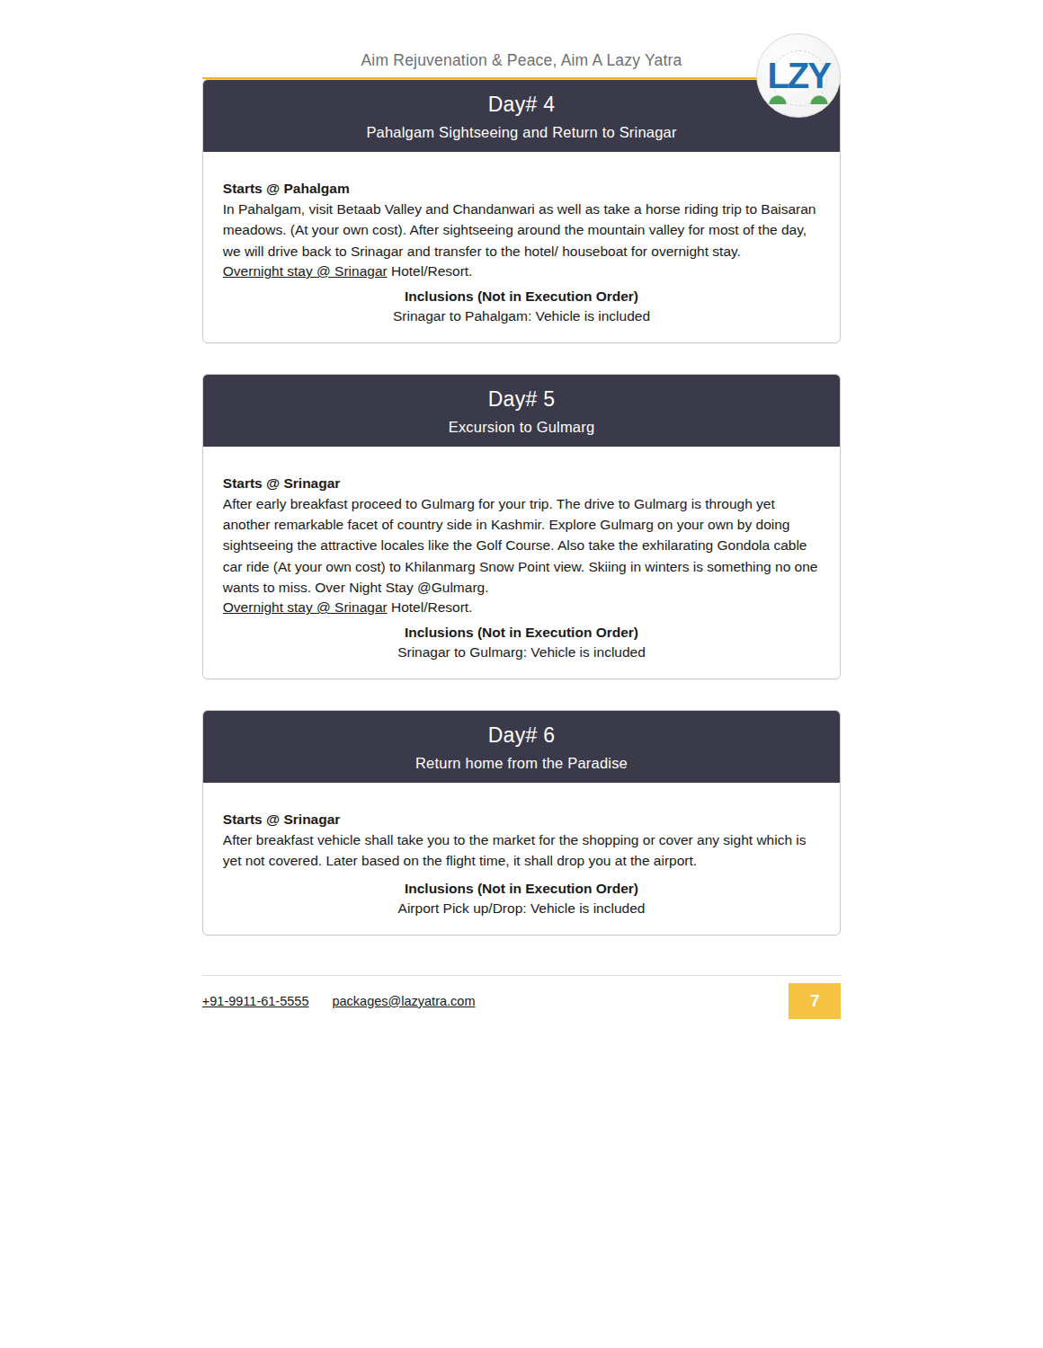Aim Rejuvenation & Peace, Aim A Lazy Yatra
LZY
Day# 4
Pahalgam Sightseeing and Return to Srinagar
Starts @ Pahalgam
In Pahalgam, visit Betaab Valley and Chandanwari as well as take a horse riding trip to Baisaran meadows. (At your own cost). After sightseeing around the mountain valley for most of the day, we will drive back to Srinagar and transfer to the hotel/ houseboat for overnight stay.
Overnight stay @ Srinagar Hotel/Resort.
Inclusions (Not in Execution Order)
Srinagar to Pahalgam: Vehicle is included
Day# 5
Excursion to Gulmarg
Starts @ Srinagar
After early breakfast proceed to Gulmarg for your trip. The drive to Gulmarg is through yet another remarkable facet of country side in Kashmir. Explore Gulmarg on your own by doing sightseeing the attractive locales like the Golf Course. Also take the exhilarating Gondola cable car ride (At your own cost) to Khilanmarg Snow Point view. Skiing in winters is something no one wants to miss. Over Night Stay @Gulmarg.
Overnight stay @ Srinagar Hotel/Resort.
Inclusions (Not in Execution Order)
Srinagar to Gulmarg: Vehicle is included
Day# 6
Return home from the Paradise
Starts @ Srinagar
After breakfast vehicle shall take you to the market for the shopping or cover any sight which is yet not covered. Later based on the flight time, it shall drop you at the airport.
Inclusions (Not in Execution Order)
Airport Pick up/Drop: Vehicle is included
+91-9911-61-5555 packages@lazyatra.com
7